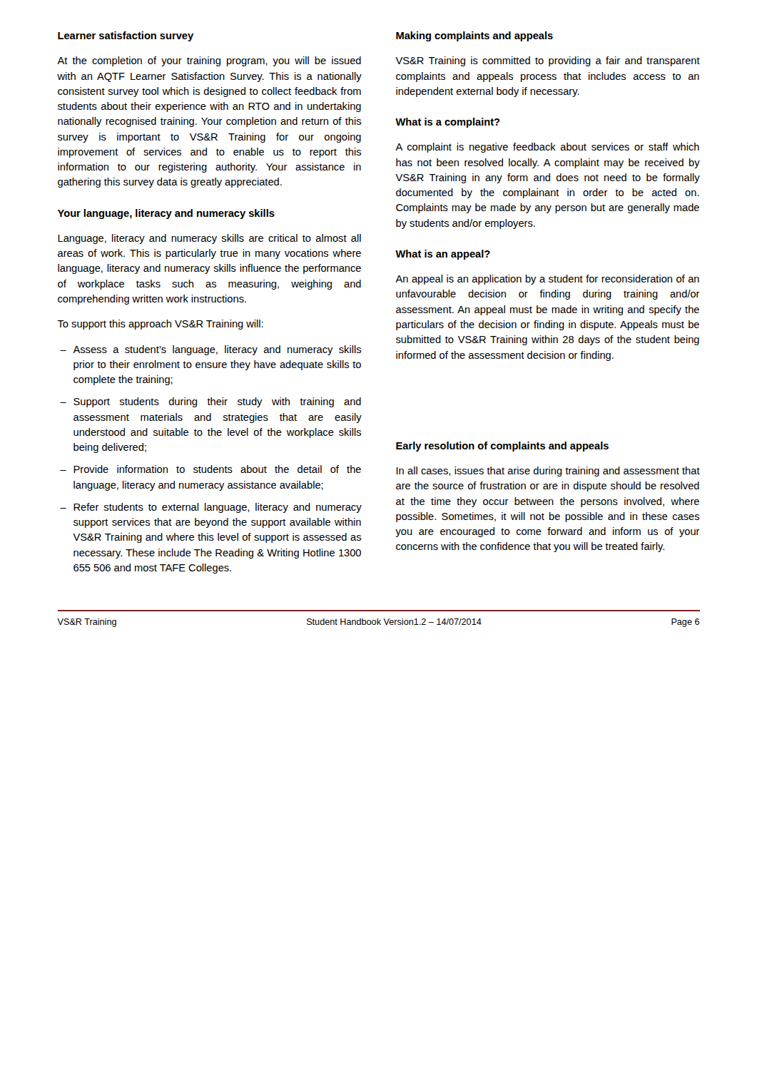Learner satisfaction survey
At the completion of your training program, you will be issued with an AQTF Learner Satisfaction Survey. This is a nationally consistent survey tool which is designed to collect feedback from students about their experience with an RTO and in undertaking nationally recognised training. Your completion and return of this survey is important to VS&R Training for our ongoing improvement of services and to enable us to report this information to our registering authority. Your assistance in gathering this survey data is greatly appreciated.
Your language, literacy and numeracy skills
Language, literacy and numeracy skills are critical to almost all areas of work. This is particularly true in many vocations where language, literacy and numeracy skills influence the performance of workplace tasks such as measuring, weighing and comprehending written work instructions.
To support this approach VS&R Training will:
Assess a student’s language, literacy and numeracy skills prior to their enrolment to ensure they have adequate skills to complete the training;
Support students during their study with training and assessment materials and strategies that are easily understood and suitable to the level of the workplace skills being delivered;
Provide information to students about the detail of the language, literacy and numeracy assistance available;
Refer students to external language, literacy and numeracy support services that are beyond the support available within VS&R Training and where this level of support is assessed as necessary. These include The Reading & Writing Hotline 1300 655 506 and most TAFE Colleges.
Making complaints and appeals
VS&R Training is committed to providing a fair and transparent complaints and appeals process that includes access to an independent external body if necessary.
What is a complaint?
A complaint is negative feedback about services or staff which has not been resolved locally. A complaint may be received by VS&R Training in any form and does not need to be formally documented by the complainant in order to be acted on. Complaints may be made by any person but are generally made by students and/or employers.
What is an appeal?
An appeal is an application by a student for reconsideration of an unfavourable decision or finding during training and/or assessment. An appeal must be made in writing and specify the particulars of the decision or finding in dispute. Appeals must be submitted to VS&R Training within 28 days of the student being informed of the assessment decision or finding.
Early resolution of complaints and appeals
In all cases, issues that arise during training and assessment that are the source of frustration or are in dispute should be resolved at the time they occur between the persons involved, where possible. Sometimes, it will not be possible and in these cases you are encouraged to come forward and inform us of your concerns with the confidence that you will be treated fairly.
VS&R Training
Student Handbook Version1.2 – 14/07/2014
Page 6